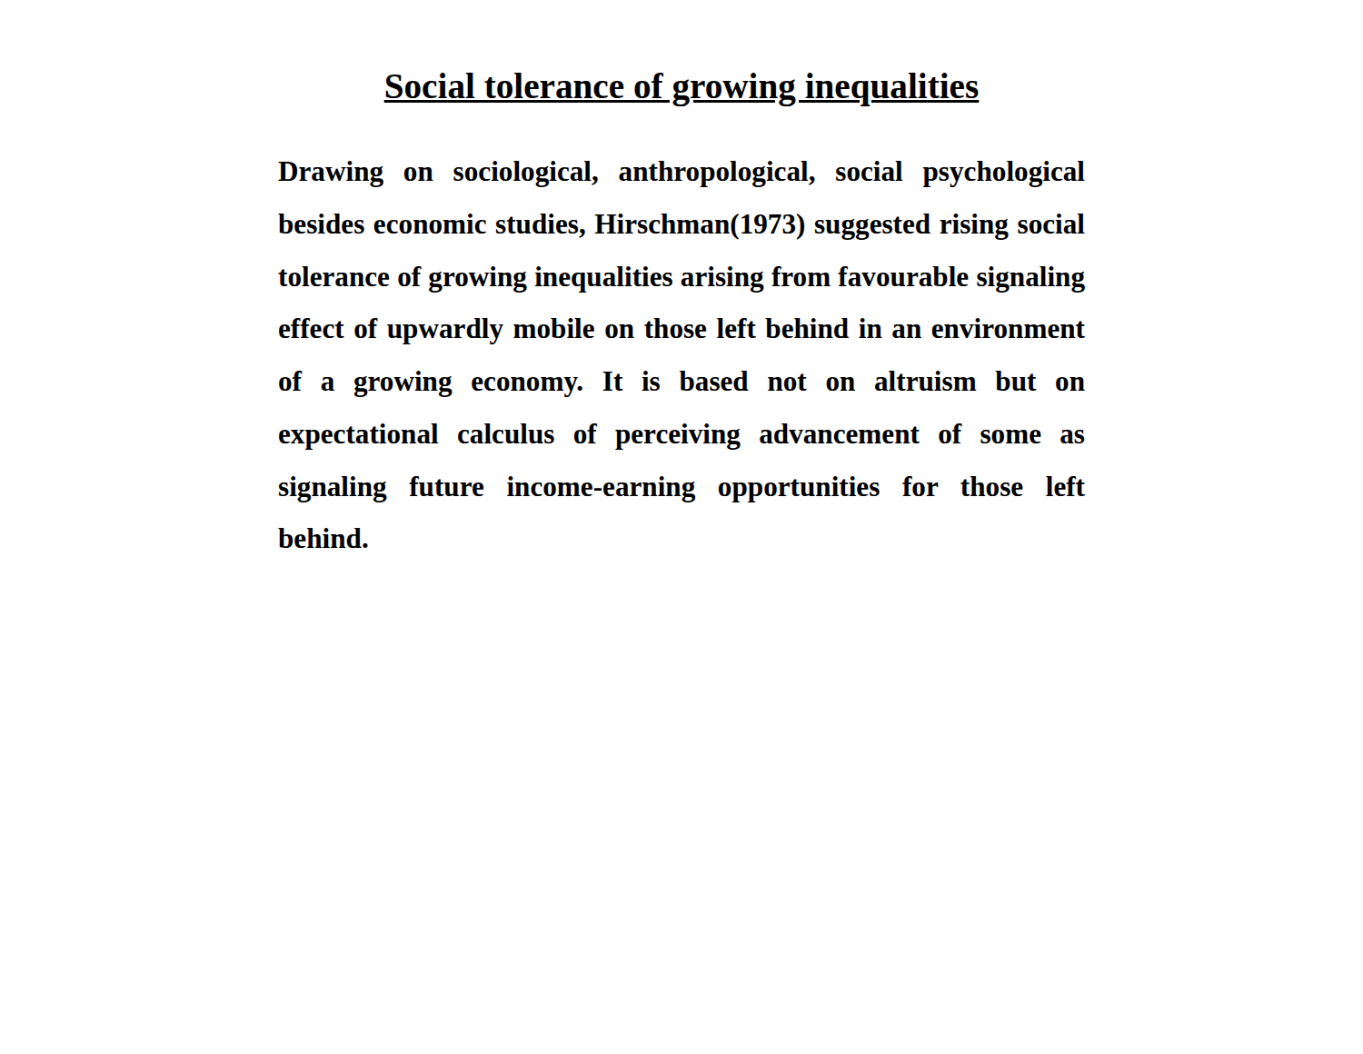Social tolerance of growing inequalities
Drawing on sociological, anthropological, social psychological besides economic studies, Hirschman(1973) suggested rising social tolerance of growing inequalities arising from favourable signaling effect of upwardly mobile on those left behind in an environment of a growing economy. It is based not on altruism but on expectational calculus of perceiving advancement of some as signaling future income-earning opportunities for those left behind.